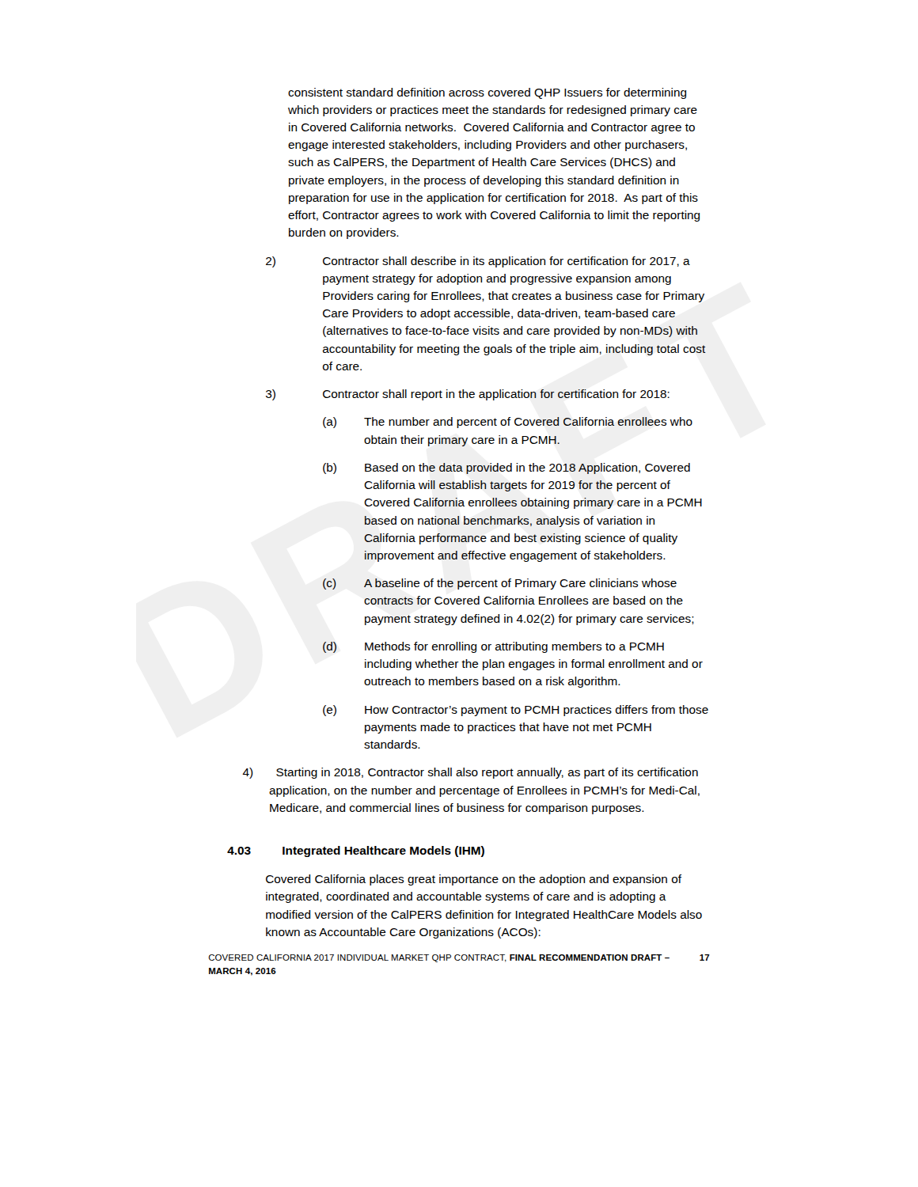DRAFT
consistent standard definition across covered QHP Issuers for determining which providers or practices meet the standards for redesigned primary care in Covered California networks. Covered California and Contractor agree to engage interested stakeholders, including Providers and other purchasers, such as CalPERS, the Department of Health Care Services (DHCS) and private employers, in the process of developing this standard definition in preparation for use in the application for certification for 2018. As part of this effort, Contractor agrees to work with Covered California to limit the reporting burden on providers.
2) Contractor shall describe in its application for certification for 2017, a payment strategy for adoption and progressive expansion among Providers caring for Enrollees, that creates a business case for Primary Care Providers to adopt accessible, data-driven, team-based care (alternatives to face-to-face visits and care provided by non-MDs) with accountability for meeting the goals of the triple aim, including total cost of care.
3) Contractor shall report in the application for certification for 2018:
(a) The number and percent of Covered California enrollees who obtain their primary care in a PCMH.
(b) Based on the data provided in the 2018 Application, Covered California will establish targets for 2019 for the percent of Covered California enrollees obtaining primary care in a PCMH based on national benchmarks, analysis of variation in California performance and best existing science of quality improvement and effective engagement of stakeholders.
(c) A baseline of the percent of Primary Care clinicians whose contracts for Covered California Enrollees are based on the payment strategy defined in 4.02(2) for primary care services;
(d) Methods for enrolling or attributing members to a PCMH including whether the plan engages in formal enrollment and or outreach to members based on a risk algorithm.
(e) How Contractor’s payment to PCMH practices differs from those payments made to practices that have not met PCMH standards.
4) Starting in 2018, Contractor shall also report annually, as part of its certification application, on the number and percentage of Enrollees in PCMH’s for Medi-Cal, Medicare, and commercial lines of business for comparison purposes.
4.03 Integrated Healthcare Models (IHM)
Covered California places great importance on the adoption and expansion of integrated, coordinated and accountable systems of care and is adopting a modified version of the CalPERS definition for Integrated HealthCare Models also known as Accountable Care Organizations (ACOs):
17 COVERED CALIFORNIA 2017 INDIVIDUAL MARKET QHP CONTRACT, FINAL RECOMMENDATION DRAFT – MARCH 4, 2016